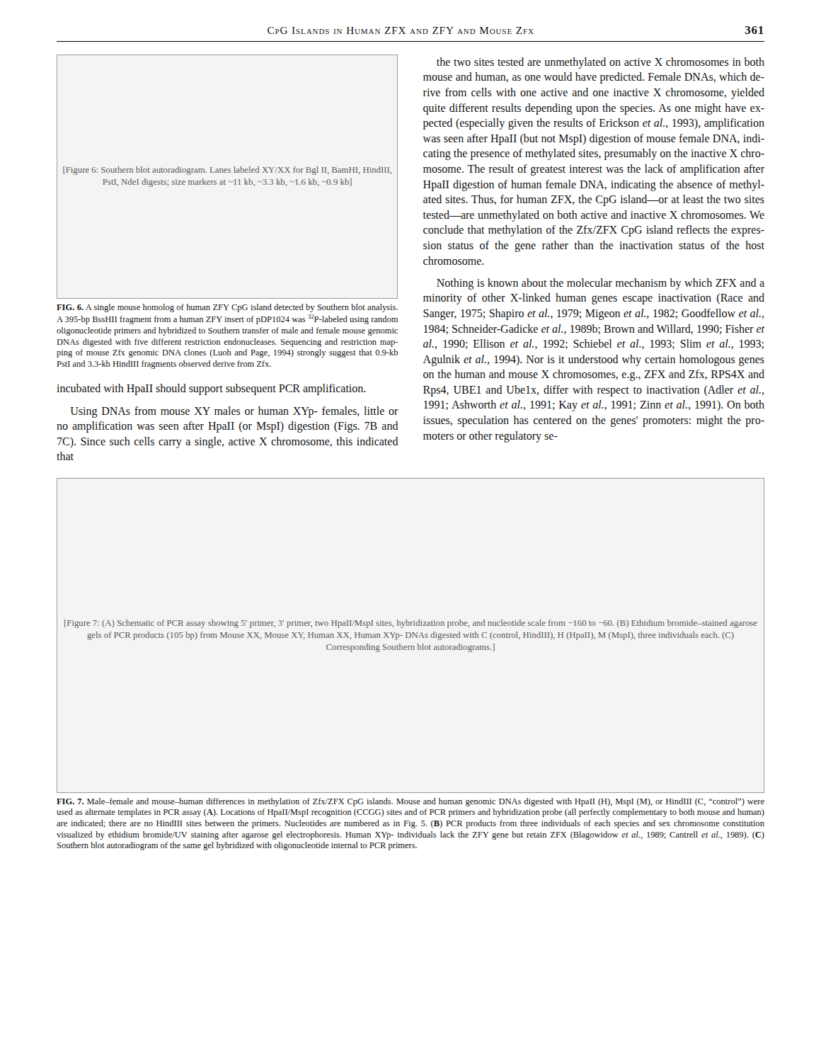CpG Islands in Human ZFX and ZFY and Mouse Zfx
361
[Figure 6: Southern blot autoradiogram. Lanes labeled XY/XX for Bgl II, BamHI, HindIII, PstI, NdeI digests; size markers at ~11 kb, ~3.3 kb, ~1.6 kb, ~0.9 kb]
FIG. 6. A single mouse homolog of human ZFY CpG island detected by Southern blot analysis. A 395-bp BssHII fragment from a human ZFY insert of pDP1024 was 32P-labeled using random oligonucleotide primers and hybridized to Southern transfer of male and female mouse genomic DNAs digested with five different restriction endonucleases. Sequencing and restriction mapping of mouse Zfx genomic DNA clones (Luoh and Page, 1994) strongly suggest that 0.9-kb PstI and 3.3-kb HindIII fragments observed derive from Zfx.
incubated with HpaII should support subsequent PCR amplification.
Using DNAs from mouse XY males or human XYp- females, little or no amplification was seen after HpaII (or MspI) digestion (Figs. 7B and 7C). Since such cells carry a single, active X chromosome, this indicated that
the two sites tested are unmethylated on active X chromosomes in both mouse and human, as one would have predicted. Female DNAs, which derive from cells with one active and one inactive X chromosome, yielded quite different results depending upon the species. As one might have expected (especially given the results of Erickson et al., 1993), amplification was seen after HpaII (but not MspI) digestion of mouse female DNA, indicating the presence of methylated sites, presumably on the inactive X chromosome. The result of greatest interest was the lack of amplification after HpaII digestion of human female DNA, indicating the absence of methylated sites. Thus, for human ZFX, the CpG island—or at least the two sites tested—are unmethylated on both active and inactive X chromosomes. We conclude that methylation of the Zfx/ZFX CpG island reflects the expression status of the gene rather than the inactivation status of the host chromosome.
Nothing is known about the molecular mechanism by which ZFX and a minority of other X-linked human genes escape inactivation (Race and Sanger, 1975; Shapiro et al., 1979; Migeon et al., 1982; Goodfellow et al., 1984; Schneider-Gadicke et al., 1989b; Brown and Willard, 1990; Fisher et al., 1990; Ellison et al., 1992; Schiebel et al., 1993; Slim et al., 1993; Agulnik et al., 1994). Nor is it understood why certain homologous genes on the human and mouse X chromosomes, e.g., ZFX and Zfx, RPS4X and Rps4, UBE1 and Ube1x, differ with respect to inactivation (Adler et al., 1991; Ashworth et al., 1991; Kay et al., 1991; Zinn et al., 1991). On both issues, speculation has centered on the genes' promoters: might the promoters or other regulatory se-
[Figure 7: (A) Schematic of PCR assay showing 5′ primer, 3′ primer, two HpaII/MspI sites, hybridization probe, and nucleotide scale from −160 to −60. (B) Ethidium bromide–stained agarose gels of PCR products (105 bp) from Mouse XX, Mouse XY, Human XX, Human XYp- DNAs digested with C (control, HindIII), H (HpaII), M (MspI), three individuals each. (C) Corresponding Southern blot autoradiograms.]
FIG. 7. Male–female and mouse–human differences in methylation of Zfx/ZFX CpG islands. Mouse and human genomic DNAs digested with HpaII (H), MspI (M), or HindIII (C, “control”) were used as alternate templates in PCR assay (A). Locations of HpaII/MspI recognition (CCGG) sites and of PCR primers and hybridization probe (all perfectly complementary to both mouse and human) are indicated; there are no HindIII sites between the primers. Nucleotides are numbered as in Fig. 5. (B) PCR products from three individuals of each species and sex chromosome constitution visualized by ethidium bromide/UV staining after agarose gel electrophoresis. Human XYp- individuals lack the ZFY gene but retain ZFX (Blagowidow et al., 1989; Cantrell et al., 1989). (C) Southern blot autoradiogram of the same gel hybridized with oligonucleotide internal to PCR primers.